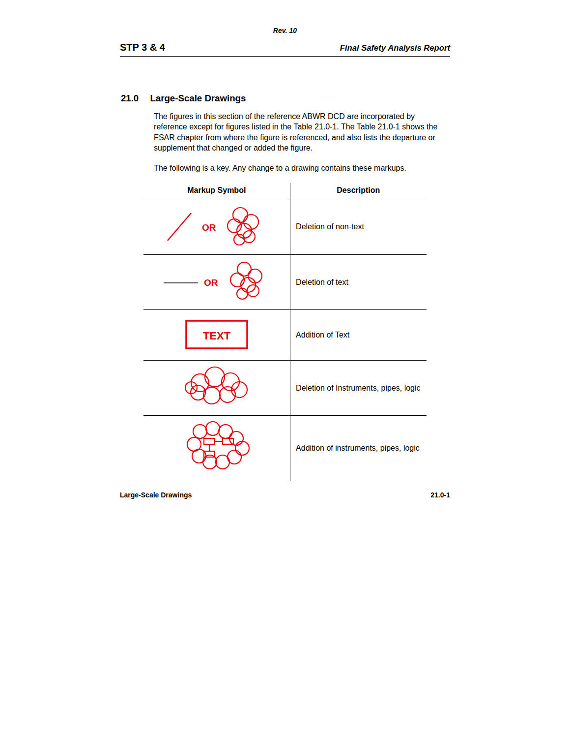Rev. 10
STP 3 & 4
Final Safety Analysis Report
21.0 Large-Scale Drawings
The figures in this section of the reference ABWR DCD are incorporated by reference except for figures listed in the Table 21.0-1. The Table 21.0-1 shows the FSAR chapter from where the figure is referenced, and also lists the departure or supplement that changed or added the figure.
The following is a key. Any change to a drawing contains these markups.
| Markup Symbol | Description |
| --- | --- |
| OR | Deletion of non-text |
| OR | Deletion of text |
| TEXT | Addition of Text |
| | Deletion of Instruments, pipes, logic |
| | Addition of instruments, pipes, logic |
Large-Scale Drawings
21.0-1